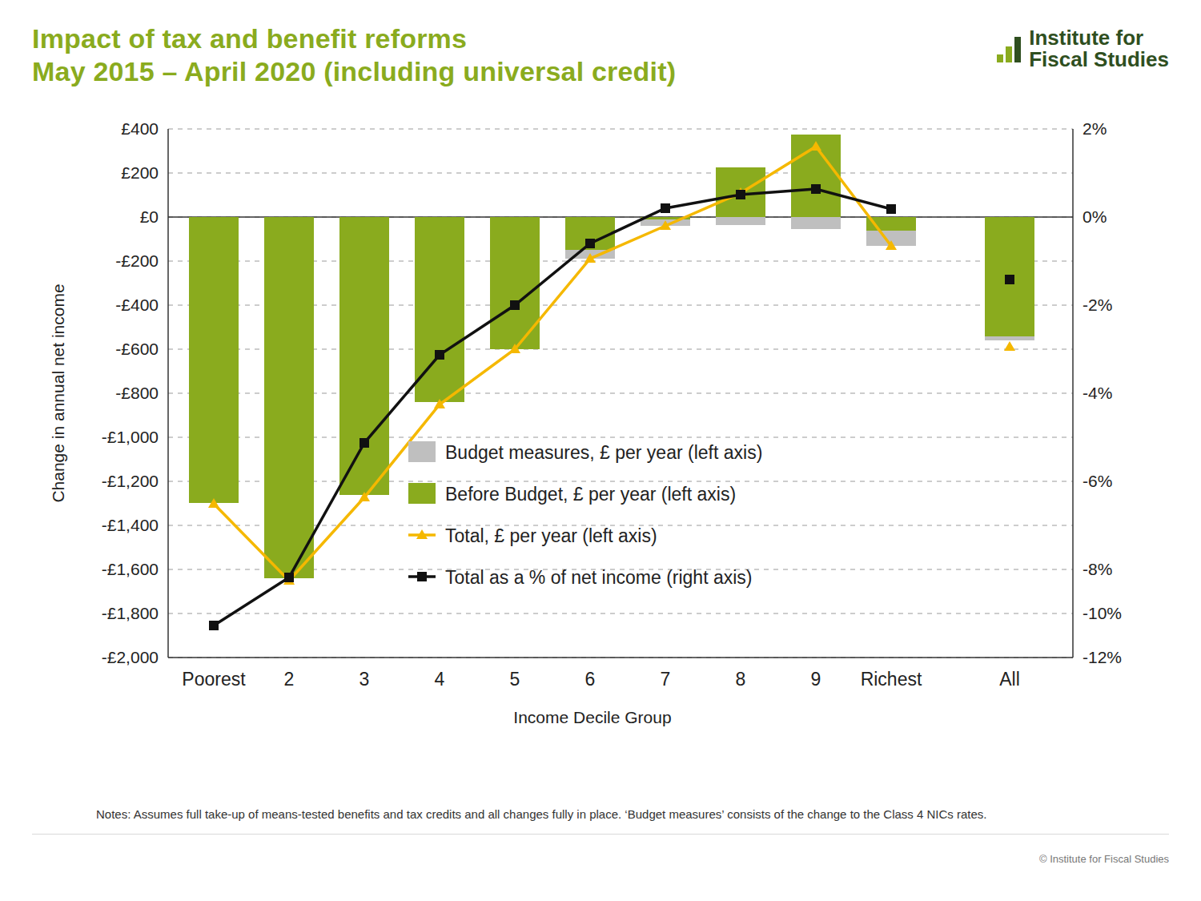Impact of tax and benefit reforms
May 2015 – April 2020 (including universal credit)
Institute for Fiscal Studies
Impact of tax and benefit reforms, May 2015 to April 2020, including universal credit Bar and line chart showing change in annual net income by income decile group. Bars show Before Budget and Budget measures in pounds per year (left axis). Lines show Total in pounds per year (left axis) and Total as a percentage of net income (right axis). £400 £200 £0 -£200 -£400 -£600 -£800 -£1,000 -£1,200 -£1,400 -£1,600 -£1,800 -£2,000 2% 0% -2% -4% -6% -8% -10% -12% Change in annual net income Poorest 2 3 4 5 6 7 8 9 Richest All Income Decile Group Budget measures, £ per year (left axis) Before Budget, £ per year (left axis) Total, £ per year (left axis) Total as a % of net income (right axis)
Notes: Assumes full take-up of means-tested benefits and tax credits and all changes fully in place. ‘Budget measures’ consists of the change to the Class 4 NICs rates.
© Institute for Fiscal Studies